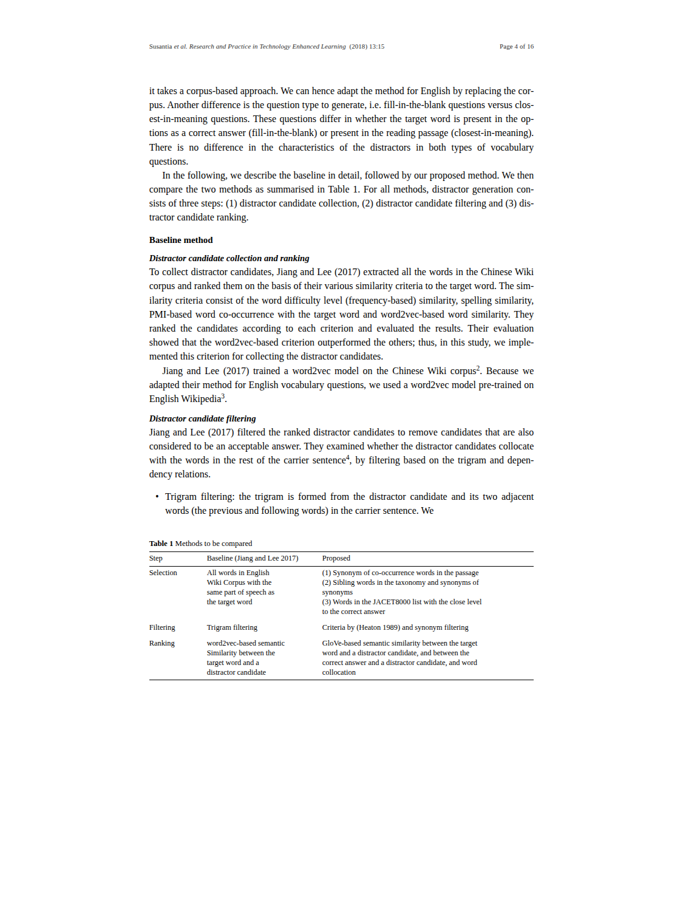Susantia et al. Research and Practice in Technology Enhanced Learning (2018) 13:15
Page 4 of 16
it takes a corpus-based approach. We can hence adapt the method for English by replacing the corpus. Another difference is the question type to generate, i.e. fill-in-the-blank questions versus closest-in-meaning questions. These questions differ in whether the target word is present in the options as a correct answer (fill-in-the-blank) or present in the reading passage (closest-in-meaning). There is no difference in the characteristics of the distractors in both types of vocabulary questions.
In the following, we describe the baseline in detail, followed by our proposed method. We then compare the two methods as summarised in Table 1. For all methods, distractor generation consists of three steps: (1) distractor candidate collection, (2) distractor candidate filtering and (3) distractor candidate ranking.
Baseline method
Distractor candidate collection and ranking
To collect distractor candidates, Jiang and Lee (2017) extracted all the words in the Chinese Wiki corpus and ranked them on the basis of their various similarity criteria to the target word. The similarity criteria consist of the word difficulty level (frequency-based) similarity, spelling similarity, PMI-based word co-occurrence with the target word and word2vec-based word similarity. They ranked the candidates according to each criterion and evaluated the results. Their evaluation showed that the word2vec-based criterion outperformed the others; thus, in this study, we implemented this criterion for collecting the distractor candidates.
Jiang and Lee (2017) trained a word2vec model on the Chinese Wiki corpus2. Because we adapted their method for English vocabulary questions, we used a word2vec model pre-trained on English Wikipedia3.
Distractor candidate filtering
Jiang and Lee (2017) filtered the ranked distractor candidates to remove candidates that are also considered to be an acceptable answer. They examined whether the distractor candidates collocate with the words in the rest of the carrier sentence4, by filtering based on the trigram and dependency relations.
Trigram filtering: the trigram is formed from the distractor candidate and its two adjacent words (the previous and following words) in the carrier sentence. We
Table 1 Methods to be compared
| Step | Baseline (Jiang and Lee 2017) | Proposed |
| --- | --- | --- |
| Selection | All words in English Wiki Corpus with the same part of speech as the target word | (1) Synonym of co-occurrence words in the passage (2) Sibling words in the taxonomy and synonyms of synonyms (3) Words in the JACET8000 list with the close level to the correct answer |
| Filtering | Trigram filtering | Criteria by (Heaton 1989) and synonym filtering |
| Ranking | word2vec-based semantic Similarity between the target word and a distractor candidate | GloVe-based semantic similarity between the target word and a distractor candidate, and between the correct answer and a distractor candidate, and word collocation |